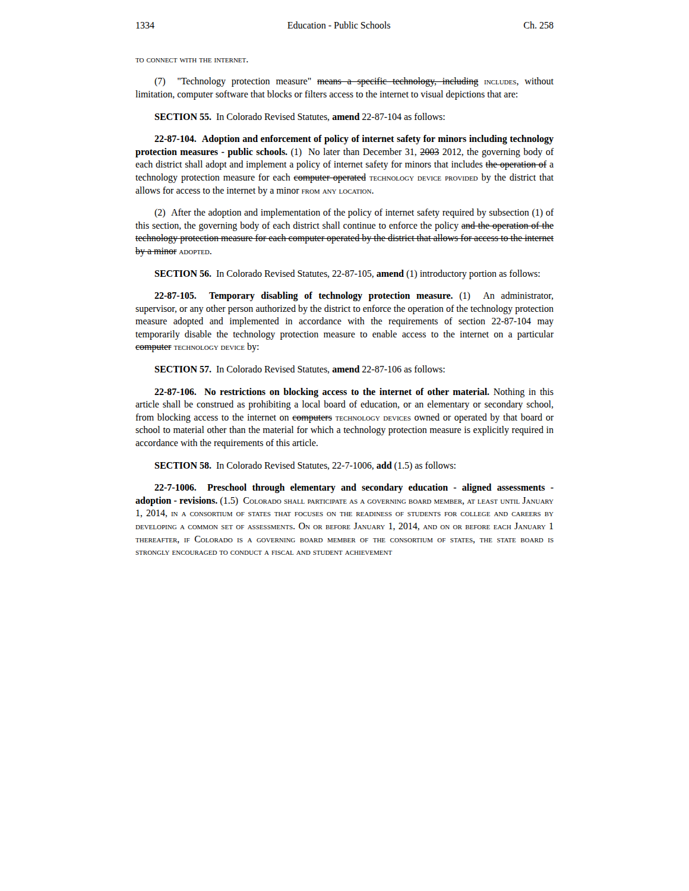1334 Education - Public Schools Ch. 258
to connect with the internet.
(7) "Technology protection measure" means a specific technology, including includes, without limitation, computer software that blocks or filters access to the internet to visual depictions that are:
SECTION 55. In Colorado Revised Statutes, amend 22-87-104 as follows:
22-87-104. Adoption and enforcement of policy of internet safety for minors including technology protection measures - public schools. (1) No later than December 31, 2003 2012, the governing body of each district shall adopt and implement a policy of internet safety for minors that includes the operation of a technology protection measure for each computer operated technology device provided by the district that allows for access to the internet by a minor from any location.
(2) After the adoption and implementation of the policy of internet safety required by subsection (1) of this section, the governing body of each district shall continue to enforce the policy and the operation of the technology protection measure for each computer operated by the district that allows for access to the internet by a minor adopted.
SECTION 56. In Colorado Revised Statutes, 22-87-105, amend (1) introductory portion as follows:
22-87-105. Temporary disabling of technology protection measure. (1) An administrator, supervisor, or any other person authorized by the district to enforce the operation of the technology protection measure adopted and implemented in accordance with the requirements of section 22-87-104 may temporarily disable the technology protection measure to enable access to the internet on a particular computer technology device by:
SECTION 57. In Colorado Revised Statutes, amend 22-87-106 as follows:
22-87-106. No restrictions on blocking access to the internet of other material. Nothing in this article shall be construed as prohibiting a local board of education, or an elementary or secondary school, from blocking access to the internet on computers technology devices owned or operated by that board or school to material other than the material for which a technology protection measure is explicitly required in accordance with the requirements of this article.
SECTION 58. In Colorado Revised Statutes, 22-7-1006, add (1.5) as follows:
22-7-1006. Preschool through elementary and secondary education - aligned assessments - adoption - revisions. (1.5) Colorado shall participate as a governing board member, at least until January 1, 2014, in a consortium of states that focuses on the readiness of students for college and careers by developing a common set of assessments. On or before January 1, 2014, and on or before each January 1 thereafter, if Colorado is a governing board member of the consortium of states, the state board is strongly encouraged to conduct a fiscal and student achievement